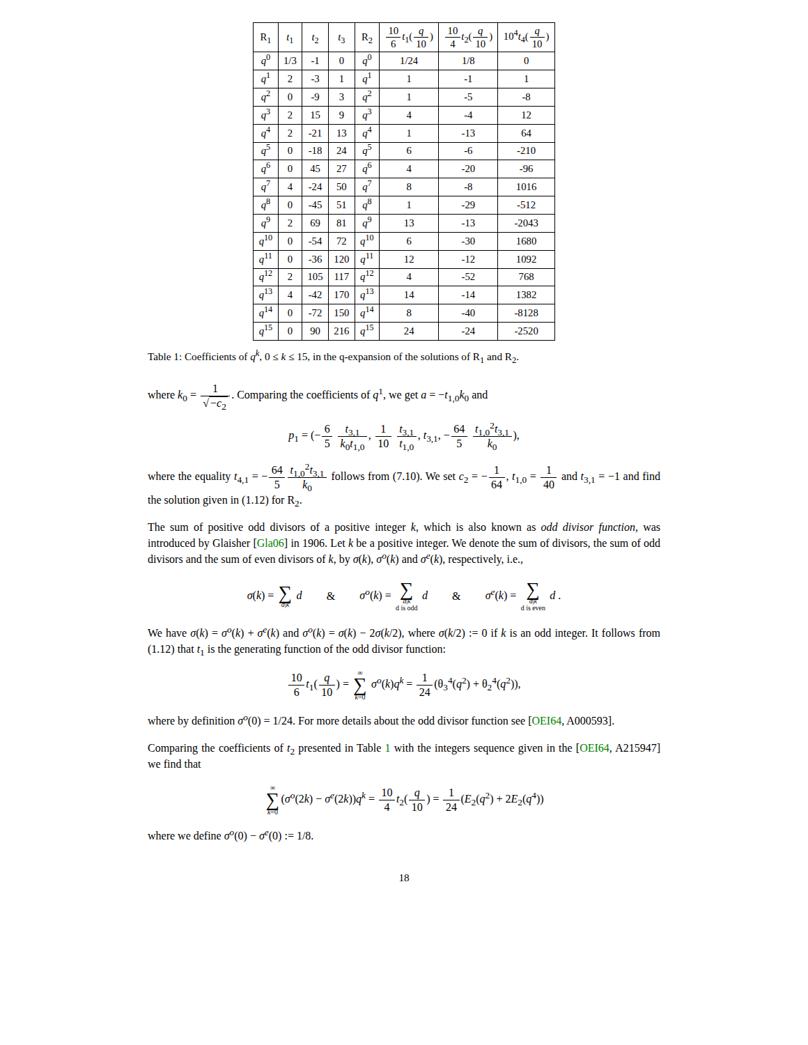| R 1 | t 1 | t 2 | t 3 | R 2 | 10 6 t 1 ( q 10 ) | 10 4 t 2 ( q 10 ) | 10 4 t 4 ( q 10 ) |
| --- | --- | --- | --- | --- | --- | --- | --- |
| q 0 | 1/3 | -1 | 0 | q 0 | 1/24 | 1/8 | 0 |
| q 1 | 2 | -3 | 1 | q 1 | 1 | -1 | 1 |
| q 2 | 0 | -9 | 3 | q 2 | 1 | -5 | -8 |
| q 3 | 2 | 15 | 9 | q 3 | 4 | -4 | 12 |
| q 4 | 2 | -21 | 13 | q 4 | 1 | -13 | 64 |
| q 5 | 0 | -18 | 24 | q 5 | 6 | -6 | -210 |
| q 6 | 0 | 45 | 27 | q 6 | 4 | -20 | -96 |
| q 7 | 4 | -24 | 50 | q 7 | 8 | -8 | 1016 |
| q 8 | 0 | -45 | 51 | q 8 | 1 | -29 | -512 |
| q 9 | 2 | 69 | 81 | q 9 | 13 | -13 | -2043 |
| q 10 | 0 | -54 | 72 | q 10 | 6 | -30 | 1680 |
| q 11 | 0 | -36 | 120 | q 11 | 12 | -12 | 1092 |
| q 12 | 2 | 105 | 117 | q 12 | 4 | -52 | 768 |
| q 13 | 4 | -42 | 170 | q 13 | 14 | -14 | 1382 |
| q 14 | 0 | -72 | 150 | q 14 | 8 | -40 | -8128 |
| q 15 | 0 | 90 | 216 | q 15 | 24 | -24 | -2520 |
Table 1: Coefficients of qk, 0 ≤ k ≤ 15, in the q-expansion of the solutions of R1 and R2.
where k0 = 1√−c2. Comparing the coefficients of q1, we get a = −t1,0k0 and
p1 = (−65 t3,1 k0t1,0, 110 t3,1 t1,0, t3,1, −645 t1,02t3,1 k0),
where the equality t4,1 = −645 t1,02t3,1 k0 follows from (7.10). We set c2 = −164, t1,0 = 140 and t3,1 = −1 and find the solution given in (1.12) for R2.
The sum of positive odd divisors of a positive integer k, which is also known as odd divisor function, was introduced by Glaisher [Gla06] in 1906. Let k be a positive integer. We denote the sum of divisors, the sum of odd divisors and the sum of even divisors of k, by σ(k), σo(k) and σe(k), respectively, i.e.,
σ(k) = ∑d|k d & σo(k) = ∑d|k d is odd d & σe(k) = ∑d|k d is even d .
We have σ(k) = σo(k) + σe(k) and σo(k) = σ(k) − 2σ(k/2), where σ(k/2) := 0 if k is an odd integer. It follows from (1.12) that t1 is the generating function of the odd divisor function:
106 t1(q 10) = ∞∑k=0 σo(k)qk = 124(θ34(q2) + θ24(q2)),
where by definition σo(0) = 1/24. For more details about the odd divisor function see [OEI64, A000593].
Comparing the coefficients of t2 presented in Table 1 with the integers sequence given in the [OEI64, A215947] we find that
∞∑k=0(σo(2k) − σe(2k))qk = 104 t2(q 10) = 124(E2(q2) + 2E2(q4))
where we define σo(0) − σe(0) := 1/8.
18